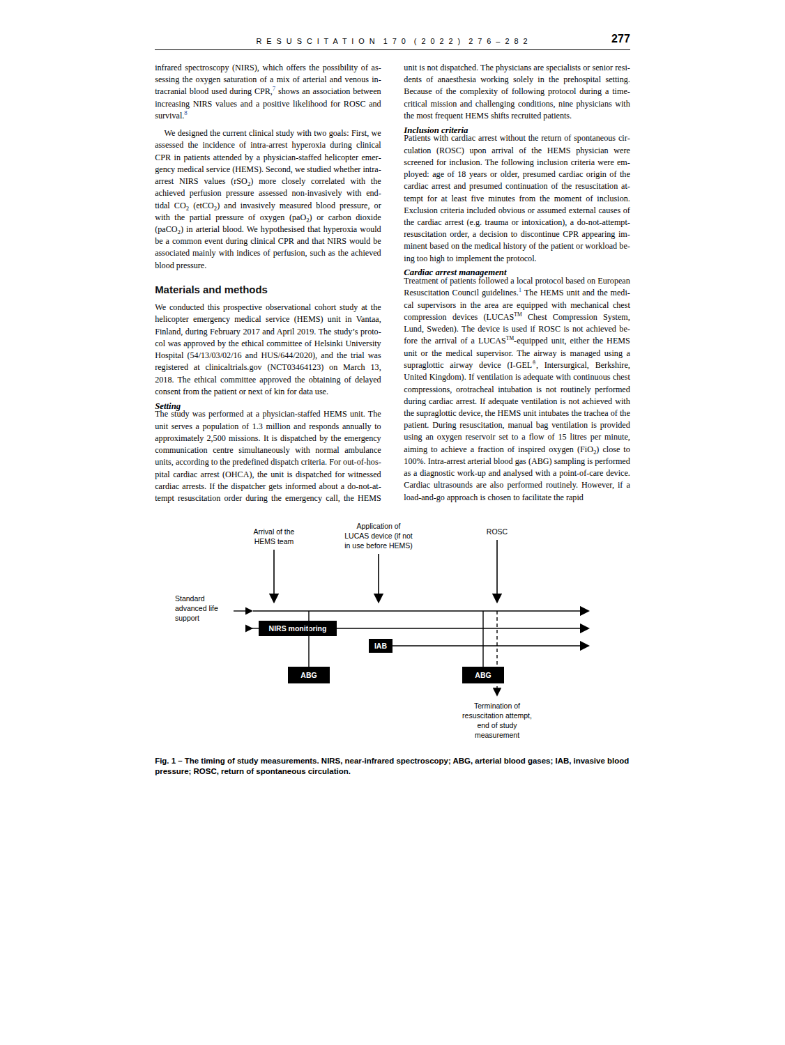R E S U S C I T A T I O N 1 7 0 ( 2 0 2 2 ) 2 7 6 – 2 8 2 277
infrared spectroscopy (NIRS), which offers the possibility of assessing the oxygen saturation of a mix of arterial and venous intracranial blood used during CPR,7 shows an association between increasing NIRS values and a positive likelihood for ROSC and survival.8
We designed the current clinical study with two goals: First, we assessed the incidence of intra-arrest hyperoxia during clinical CPR in patients attended by a physician-staffed helicopter emergency medical service (HEMS). Second, we studied whether intra-arrest NIRS values (rSO2) more closely correlated with the achieved perfusion pressure assessed non-invasively with end-tidal CO2 (etCO2) and invasively measured blood pressure, or with the partial pressure of oxygen (paO2) or carbon dioxide (paCO2) in arterial blood. We hypothesised that hyperoxia would be a common event during clinical CPR and that NIRS would be associated mainly with indices of perfusion, such as the achieved blood pressure.
Materials and methods
We conducted this prospective observational cohort study at the helicopter emergency medical service (HEMS) unit in Vantaa, Finland, during February 2017 and April 2019. The study’s protocol was approved by the ethical committee of Helsinki University Hospital (54/13/03/02/16 and HUS/644/2020), and the trial was registered at clinicaltrials.gov (NCT03464123) on March 13, 2018. The ethical committee approved the obtaining of delayed consent from the patient or next of kin for data use.
Setting
The study was performed at a physician-staffed HEMS unit. The unit serves a population of 1.3 million and responds annually to approximately 2,500 missions. It is dispatched by the emergency communication centre simultaneously with normal ambulance units, according to the predefined dispatch criteria. For out-of-hospital cardiac arrest (OHCA), the unit is dispatched for witnessed cardiac arrests. If the dispatcher gets informed about a do-not-attempt resuscitation order during the emergency call, the HEMS unit is not dispatched. The physicians are specialists or senior residents of anaesthesia working solely in the prehospital setting. Because of the complexity of following protocol during a time-critical mission and challenging conditions, nine physicians with the most frequent HEMS shifts recruited patients.
Inclusion criteria
Patients with cardiac arrest without the return of spontaneous circulation (ROSC) upon arrival of the HEMS physician were screened for inclusion. The following inclusion criteria were employed: age of 18 years or older, presumed cardiac origin of the cardiac arrest and presumed continuation of the resuscitation attempt for at least five minutes from the moment of inclusion. Exclusion criteria included obvious or assumed external causes of the cardiac arrest (e.g. trauma or intoxication), a do-not-attempt-resuscitation order, a decision to discontinue CPR appearing imminent based on the medical history of the patient or workload being too high to implement the protocol.
Cardiac arrest management
Treatment of patients followed a local protocol based on European Resuscitation Council guidelines.1 The HEMS unit and the medical supervisors in the area are equipped with mechanical chest compression devices (LUCASTM Chest Compression System, Lund, Sweden). The device is used if ROSC is not achieved before the arrival of a LUCASTM-equipped unit, either the HEMS unit or the medical supervisor. The airway is managed using a supraglottic airway device (I-GEL®, Intersurgical, Berkshire, United Kingdom). If ventilation is adequate with continuous chest compressions, orotracheal intubation is not routinely performed during cardiac arrest. If adequate ventilation is not achieved with the supraglottic device, the HEMS unit intubates the trachea of the patient. During resuscitation, manual bag ventilation is provided using an oxygen reservoir set to a flow of 15 litres per minute, aiming to achieve a fraction of inspired oxygen (FiO2) close to 100%. Intra-arrest arterial blood gas (ABG) sampling is performed as a diagnostic work-up and analysed with a point-of-care device. Cardiac ultrasounds are also performed routinely. However, if a load-and-go approach is chosen to facilitate the rapid
Arrival of the HEMS team Application of LUCAS device (if not in use before HEMS) ROSC Standard advanced life support NIRS monitoring IAB ABG ABG Termination of resuscitation attempt, end of study measurement
Fig. 1 – The timing of study measurements. NIRS, near-infrared spectroscopy; ABG, arterial blood gases; IAB, invasive blood pressure; ROSC, return of spontaneous circulation.